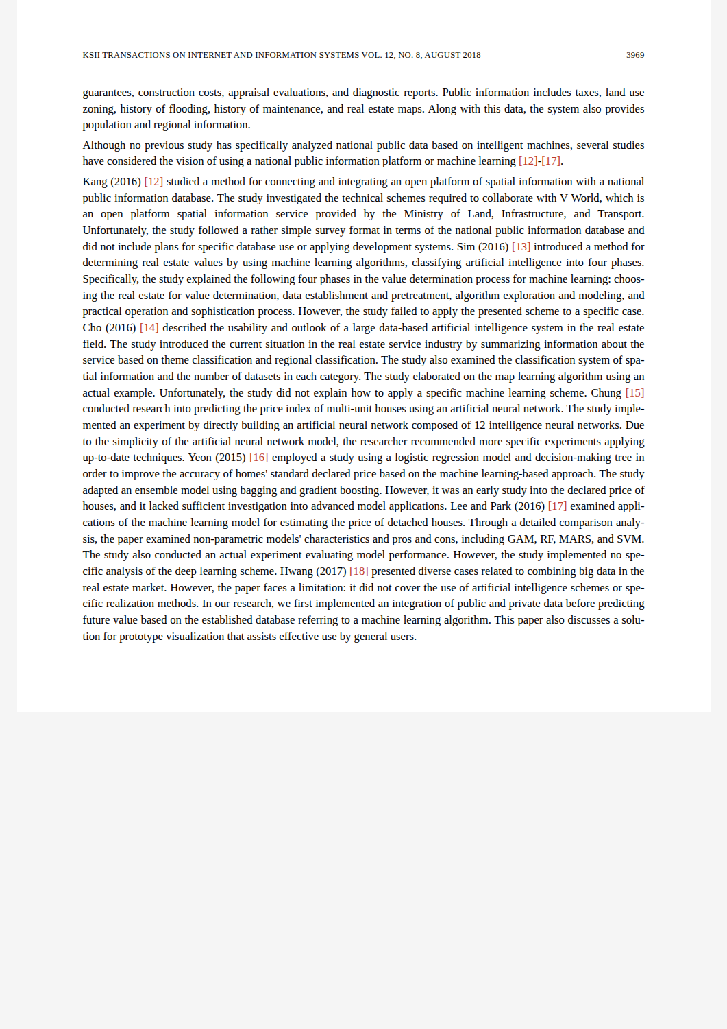KSII Transactions on Internet and Information Systems Vol. 12, No. 8, August 2018 3969
guarantees, construction costs, appraisal evaluations, and diagnostic reports. Public information includes taxes, land use zoning, history of flooding, history of maintenance, and real estate maps. Along with this data, the system also provides population and regional information.
Although no previous study has specifically analyzed national public data based on intelligent machines, several studies have considered the vision of using a national public information platform or machine learning [12]-[17].
Kang (2016) [12] studied a method for connecting and integrating an open platform of spatial information with a national public information database. The study investigated the technical schemes required to collaborate with V World, which is an open platform spatial information service provided by the Ministry of Land, Infrastructure, and Transport. Unfortunately, the study followed a rather simple survey format in terms of the national public information database and did not include plans for specific database use or applying development systems. Sim (2016) [13] introduced a method for determining real estate values by using machine learning algorithms, classifying artificial intelligence into four phases. Specifically, the study explained the following four phases in the value determination process for machine learning: choosing the real estate for value determination, data establishment and pretreatment, algorithm exploration and modeling, and practical operation and sophistication process. However, the study failed to apply the presented scheme to a specific case. Cho (2016) [14] described the usability and outlook of a large data-based artificial intelligence system in the real estate field. The study introduced the current situation in the real estate service industry by summarizing information about the service based on theme classification and regional classification. The study also examined the classification system of spatial information and the number of datasets in each category. The study elaborated on the map learning algorithm using an actual example. Unfortunately, the study did not explain how to apply a specific machine learning scheme. Chung [15] conducted research into predicting the price index of multi-unit houses using an artificial neural network. The study implemented an experiment by directly building an artificial neural network composed of 12 intelligence neural networks. Due to the simplicity of the artificial neural network model, the researcher recommended more specific experiments applying up-to-date techniques. Yeon (2015) [16] employed a study using a logistic regression model and decision-making tree in order to improve the accuracy of homes' standard declared price based on the machine learning-based approach. The study adapted an ensemble model using bagging and gradient boosting. However, it was an early study into the declared price of houses, and it lacked sufficient investigation into advanced model applications. Lee and Park (2016) [17] examined applications of the machine learning model for estimating the price of detached houses. Through a detailed comparison analysis, the paper examined non-parametric models' characteristics and pros and cons, including GAM, RF, MARS, and SVM. The study also conducted an actual experiment evaluating model performance. However, the study implemented no specific analysis of the deep learning scheme. Hwang (2017) [18] presented diverse cases related to combining big data in the real estate market. However, the paper faces a limitation: it did not cover the use of artificial intelligence schemes or specific realization methods. In our research, we first implemented an integration of public and private data before predicting future value based on the established database referring to a machine learning algorithm. This paper also discusses a solution for prototype visualization that assists effective use by general users.